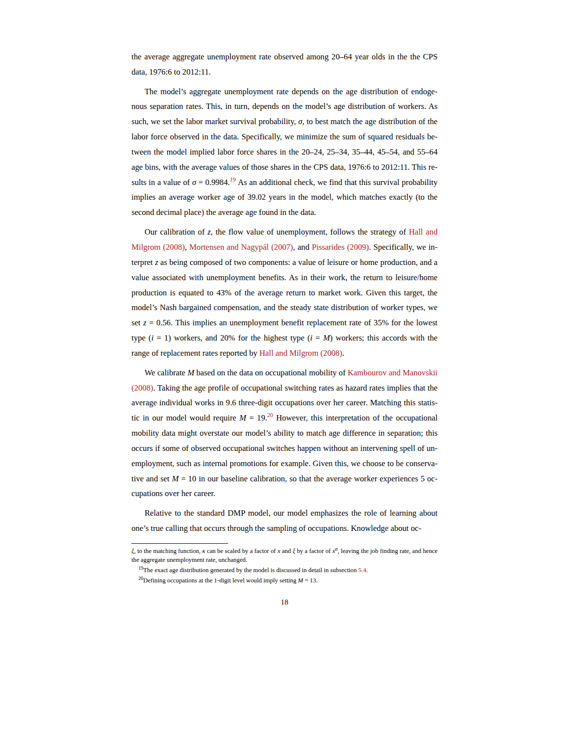the average aggregate unemployment rate observed among 20–64 year olds in the the CPS data, 1976:6 to 2012:11.
The model’s aggregate unemployment rate depends on the age distribution of endogenous separation rates. This, in turn, depends on the model’s age distribution of workers. As such, we set the labor market survival probability, σ, to best match the age distribution of the labor force observed in the data. Specifically, we minimize the sum of squared residuals between the model implied labor force shares in the 20–24, 25–34, 35–44, 45–54, and 55–64 age bins, with the average values of those shares in the CPS data, 1976:6 to 2012:11. This results in a value of σ = 0.9984.19 As an additional check, we find that this survival probability implies an average worker age of 39.02 years in the model, which matches exactly (to the second decimal place) the average age found in the data.
Our calibration of z, the flow value of unemployment, follows the strategy of Hall and Milgrom (2008), Mortensen and Nagypál (2007), and Pissarides (2009). Specifically, we interpret z as being composed of two components: a value of leisure or home production, and a value associated with unemployment benefits. As in their work, the return to leisure/home production is equated to 43% of the average return to market work. Given this target, the model’s Nash bargained compensation, and the steady state distribution of worker types, we set z = 0.56. This implies an unemployment benefit replacement rate of 35% for the lowest type (i = 1) workers, and 20% for the highest type (i = M) workers; this accords with the range of replacement rates reported by Hall and Milgrom (2008).
We calibrate M based on the data on occupational mobility of Kambourov and Manovskii (2008). Taking the age profile of occupational switching rates as hazard rates implies that the average individual works in 9.6 three-digit occupations over her career. Matching this statistic in our model would require M = 19.20 However, this interpretation of the occupational mobility data might overstate our model’s ability to match age difference in separation; this occurs if some of observed occupational switches happen without an intervening spell of unemployment, such as internal promotions for example. Given this, we choose to be conservative and set M = 10 in our baseline calibration, so that the average worker experiences 5 occupations over her career.
Relative to the standard DMP model, our model emphasizes the role of learning about one’s true calling that occurs through the sampling of occupations. Knowledge about oc-
ξ, to the matching function, κ can be scaled by a factor of x and ξ by a factor of xα, leaving the job finding rate, and hence the aggregate unemployment rate, unchanged.
19The exact age distribution generated by the model is discussed in detail in subsection 5.4.
20Defining occupations at the 1-digit level would imply setting M = 13.
18